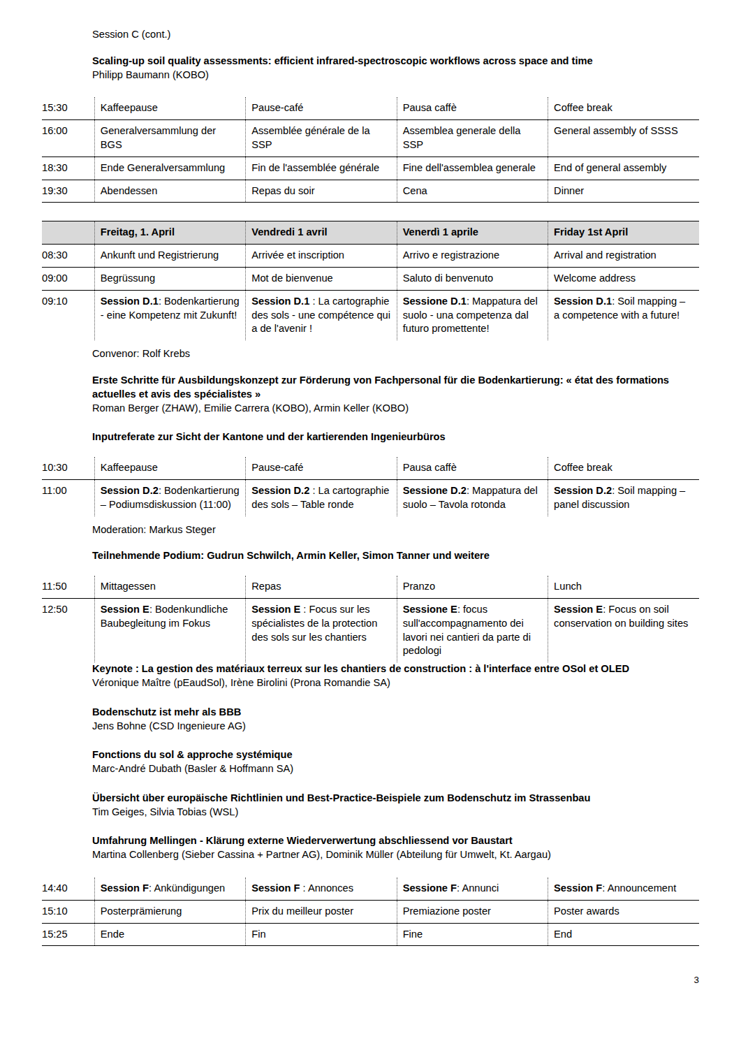Session C (cont.)
Scaling-up soil quality assessments: efficient infrared-spectroscopic workflows across space and time
Philipp Baumann (KOBO)
| 15:30 | Kaffeepause | Pause-café | Pausa caffè | Coffee break |
| 16:00 | Generalversammlung der BGS | Assemblée générale de la SSP | Assemblea generale della SSP | General assembly of SSSS |
| 18:30 | Ende Generalversammlung | Fin de l'assemblée générale | Fine dell'assemblea generale | End of general assembly |
| 19:30 | Abendessen | Repas du soir | Cena | Dinner |
| | Freitag, 1. April | Vendredi 1 avril | Venerdì 1 aprile | Friday 1st April |
| 08:30 | Ankunft und Registrierung | Arrivée et inscription | Arrivo e registrazione | Arrival and registration |
| 09:00 | Begrüssung | Mot de bienvenue | Saluto di benvenuto | Welcome address |
| 09:10 | Session D.1 : Bodenkartierung - eine Kompetenz mit Zukunft! | Session D.1 : La cartographie des sols - une compétence qui a de l'avenir ! | Sessione D.1 : Mappatura del suolo - una competenza dal futuro promettente! | Session D.1 : Soil mapping – a competence with a future! |
Convenor: Rolf Krebs
Erste Schritte für Ausbildungskonzept zur Förderung von Fachpersonal für die Bodenkartierung: « état des formations actuelles et avis des spécialistes »
Roman Berger (ZHAW), Emilie Carrera (KOBO), Armin Keller (KOBO)
Inputreferate zur Sicht der Kantone und der kartierenden Ingenieurbüros
| 10:30 | Kaffeepause | Pause-café | Pausa caffè | Coffee break |
| 11:00 | Session D.2 : Bodenkartierung – Podiumsdiskussion (11:00) | Session D.2 : La cartographie des sols – Table ronde | Sessione D.2 : Mappatura del suolo – Tavola rotonda | Session D.2 : Soil mapping – panel discussion |
Moderation: Markus Steger
Teilnehmende Podium: Gudrun Schwilch, Armin Keller, Simon Tanner und weitere
| 11:50 | Mittagessen | Repas | Pranzo | Lunch |
| 12:50 | Session E : Bodenkundliche Baubegleitung im Fokus | Session E : Focus sur les spécialistes de la protection des sols sur les chantiers | Sessione E : focus sull'accompagnamento dei lavori nei cantieri da parte di pedologi | Session E : Focus on soil conservation on building sites |
Keynote : La gestion des matériaux terreux sur les chantiers de construction : à l'interface entre OSol et OLED
Véronique Maître (pEaudSol), Irène Birolini (Prona Romandie SA)
Bodenschutz ist mehr als BBB
Jens Bohne (CSD Ingenieure AG)
Fonctions du sol & approche systémique
Marc-André Dubath (Basler & Hoffmann SA)
Übersicht über europäische Richtlinien und Best-Practice-Beispiele zum Bodenschutz im Strassenbau
Tim Geiges, Silvia Tobias (WSL)
Umfahrung Mellingen - Klärung externe Wiederverwertung abschliessend vor Baustart
Martina Collenberg (Sieber Cassina + Partner AG), Dominik Müller (Abteilung für Umwelt, Kt. Aargau)
| 14:40 | Session F : Ankündigungen | Session F : Annonces | Sessione F : Annunci | Session F : Announcement |
| 15:10 | Posterprämierung | Prix du meilleur poster | Premiazione poster | Poster awards |
| 15:25 | Ende | Fin | Fine | End |
3